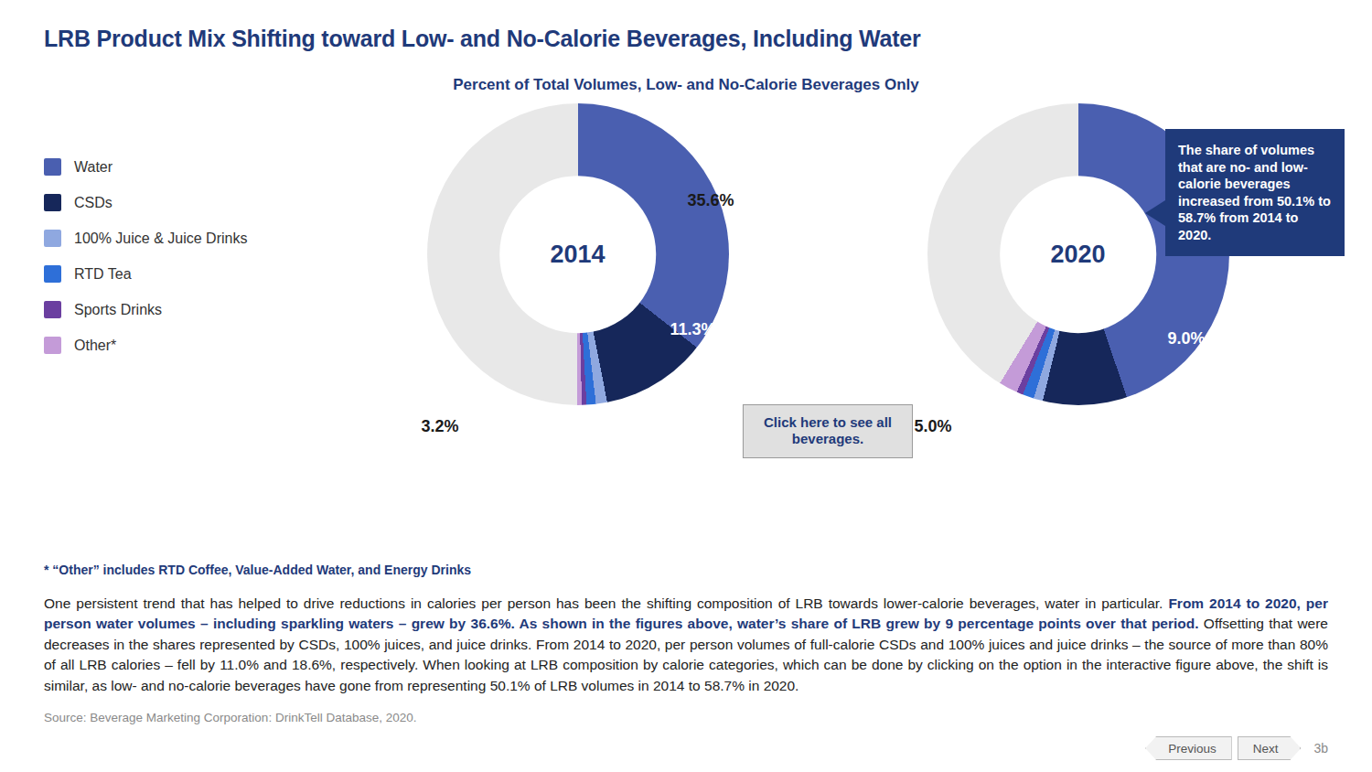LRB Product Mix Shifting toward Low- and No-Calorie Beverages, Including Water
Percent of Total Volumes, Low- and No-Calorie Beverages Only
Water
CSDs
100% Juice & Juice Drinks
RTD Tea
Sports Drinks
Other*
2014
35.6%
11.3%
3.2%
2020
44.8%
9.0%
5.0%
The share of volumes that are no- and low-calorie beverages increased from 50.1% to 58.7% from 2014 to 2020.
Click here to see all
beverages.
* “Other” includes RTD Coffee, Value-Added Water, and Energy Drinks
One persistent trend that has helped to drive reductions in calories per person has been the shifting composition of LRB towards lower-calorie beverages, water in particular. From 2014 to 2020, per person water volumes – including sparkling waters – grew by 36.6%. As shown in the figures above, water’s share of LRB grew by 9 percentage points over that period. Offsetting that were decreases in the shares represented by CSDs, 100% juices, and juice drinks. From 2014 to 2020, per person volumes of full-calorie CSDs and 100% juices and juice drinks – the source of more than 80% of all LRB calories – fell by 11.0% and 18.6%, respectively. When looking at LRB composition by calorie categories, which can be done by clicking on the option in the interactive figure above, the shift is similar, as low- and no-calorie beverages have gone from representing 50.1% of LRB volumes in 2014 to 58.7% in 2020.
Source: Beverage Marketing Corporation: DrinkTell Database, 2020.
Previous
Next
3b